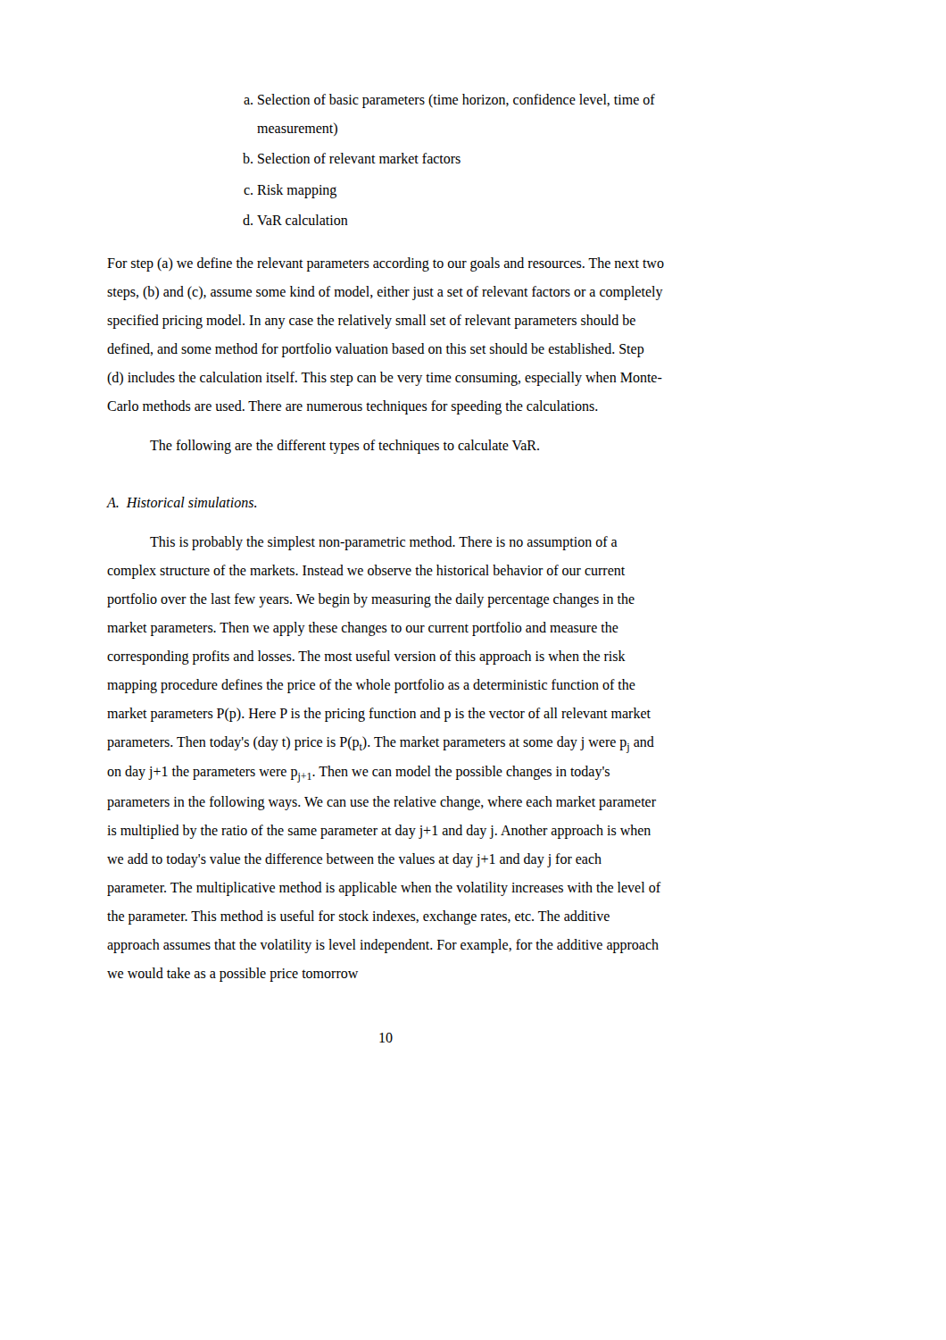Selection of basic parameters (time horizon, confidence level, time of measurement)
Selection of relevant market factors
Risk mapping
VaR calculation
For step (a) we define the relevant parameters according to our goals and resources. The next two steps, (b) and (c), assume some kind of model, either just a set of relevant factors or a completely specified pricing model. In any case the relatively small set of relevant parameters should be defined, and some method for portfolio valuation based on this set should be established. Step (d) includes the calculation itself. This step can be very time consuming, especially when Monte-Carlo methods are used. There are numerous techniques for speeding the calculations.
The following are the different types of techniques to calculate VaR.
A. Historical simulations.
This is probably the simplest non-parametric method. There is no assumption of a complex structure of the markets. Instead we observe the historical behavior of our current portfolio over the last few years. We begin by measuring the daily percentage changes in the market parameters. Then we apply these changes to our current portfolio and measure the corresponding profits and losses. The most useful version of this approach is when the risk mapping procedure defines the price of the whole portfolio as a deterministic function of the market parameters P(p). Here P is the pricing function and p is the vector of all relevant market parameters. Then today's (day t) price is P(pt). The market parameters at some day j were pj and on day j+1 the parameters were pj+1. Then we can model the possible changes in today's parameters in the following ways. We can use the relative change, where each market parameter is multiplied by the ratio of the same parameter at day j+1 and day j. Another approach is when we add to today's value the difference between the values at day j+1 and day j for each parameter. The multiplicative method is applicable when the volatility increases with the level of the parameter. This method is useful for stock indexes, exchange rates, etc. The additive approach assumes that the volatility is level independent. For example, for the additive approach we would take as a possible price tomorrow
10